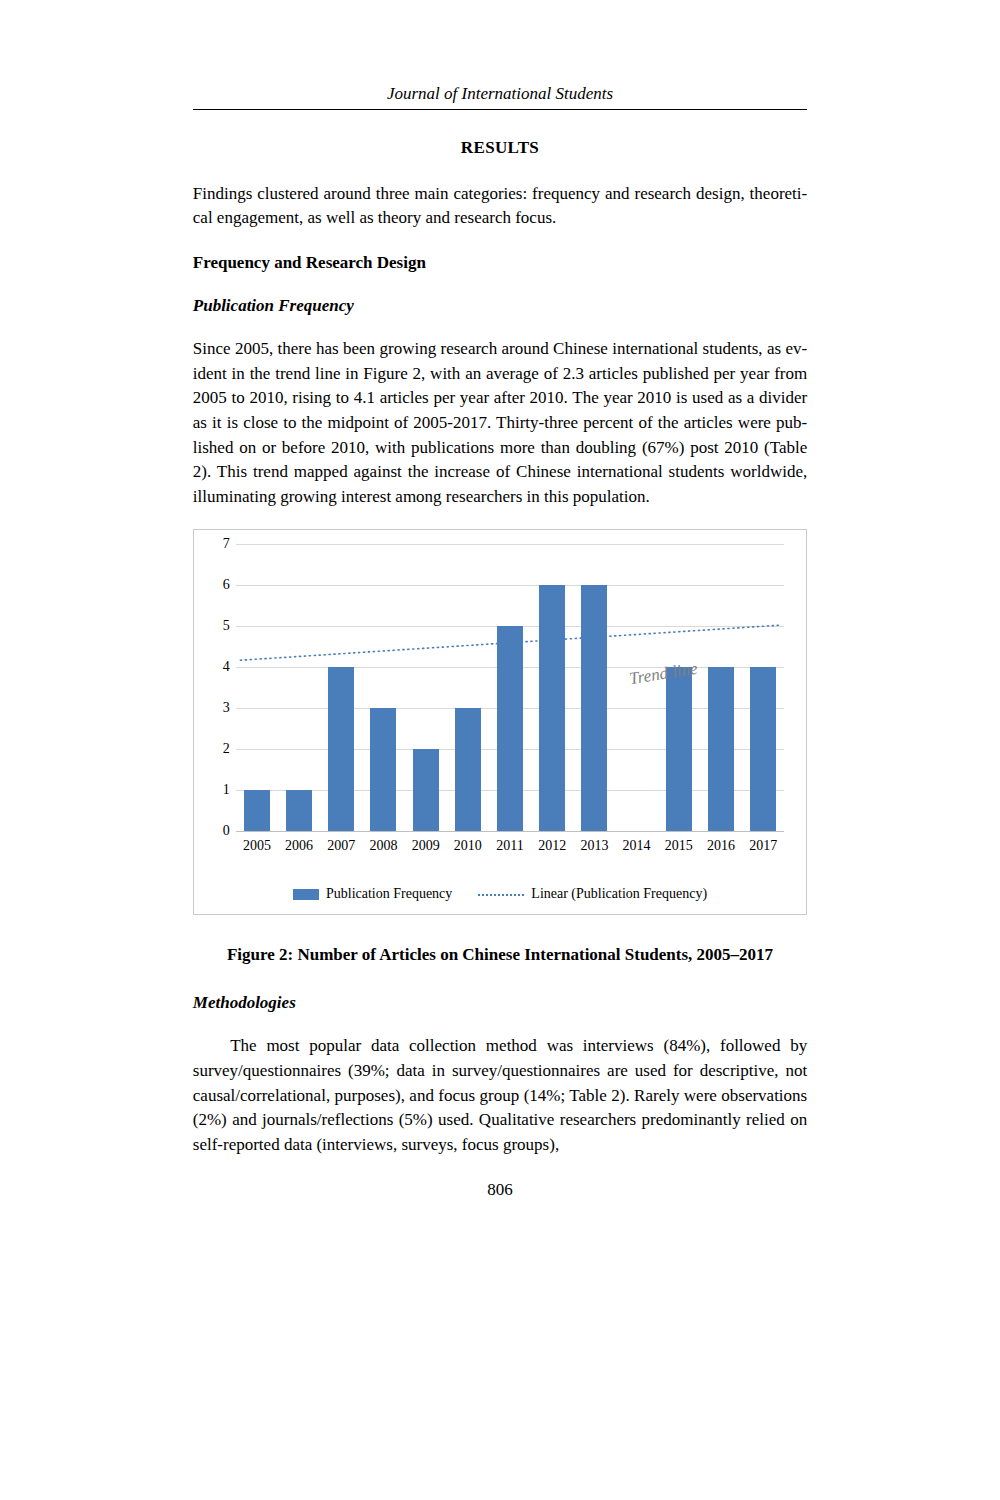Journal of International Students
RESULTS
Findings clustered around three main categories: frequency and research design, theoretical engagement, as well as theory and research focus.
Frequency and Research Design
Publication Frequency
Since 2005, there has been growing research around Chinese international students, as evident in the trend line in Figure 2, with an average of 2.3 articles published per year from 2005 to 2010, rising to 4.1 articles per year after 2010. The year 2010 is used as a divider as it is close to the midpoint of 2005-2017. Thirty-three percent of the articles were published on or before 2010, with publications more than doubling (67%) post 2010 (Table 2). This trend mapped against the increase of Chinese international students worldwide, illuminating growing interest among researchers in this population.
7
6
5
4
3
2
1
0
Trend line
2005200620072008200920102011201220132014201520162017
Publication Frequency Linear (Publication Frequency)
Figure 2: Number of Articles on Chinese International Students, 2005–2017
Methodologies
The most popular data collection method was interviews (84%), followed by survey/questionnaires (39%; data in survey/questionnaires are used for descriptive, not causal/correlational, purposes), and focus group (14%; Table 2). Rarely were observations (2%) and journals/reflections (5%) used. Qualitative researchers predominantly relied on self-reported data (interviews, surveys, focus groups),
806